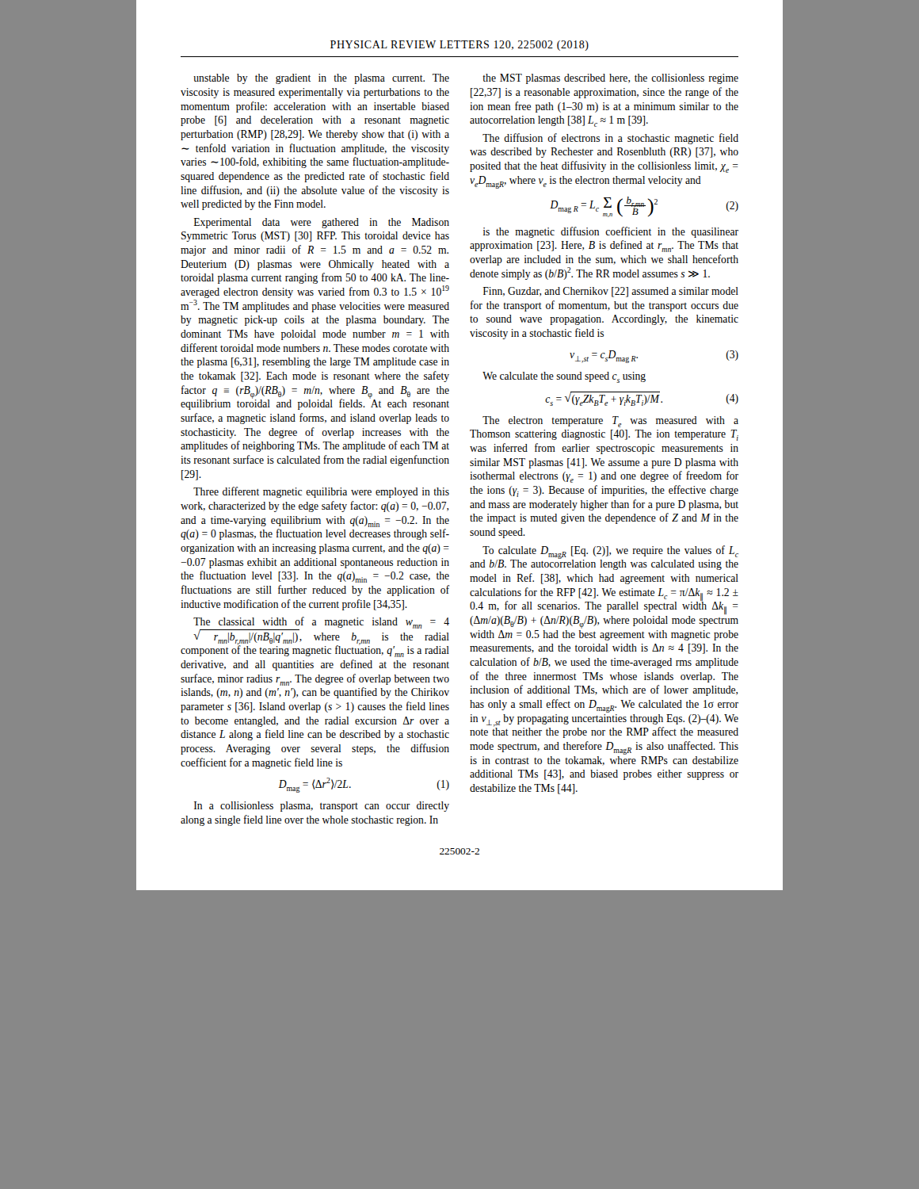PHYSICAL REVIEW LETTERS 120, 225002 (2018)
unstable by the gradient in the plasma current. The viscosity is measured experimentally via perturbations to the momentum profile: acceleration with an insertable biased probe [6] and deceleration with a resonant magnetic perturbation (RMP) [28,29]. We thereby show that (i) with a ∼ tenfold variation in fluctuation amplitude, the viscosity varies ∼100-fold, exhibiting the same fluctuation-amplitude-squared dependence as the predicted rate of stochastic field line diffusion, and (ii) the absolute value of the viscosity is well predicted by the Finn model.
Experimental data were gathered in the Madison Symmetric Torus (MST) [30] RFP. This toroidal device has major and minor radii of R = 1.5 m and a = 0.52 m. Deuterium (D) plasmas were Ohmically heated with a toroidal plasma current ranging from 50 to 400 kA. The line-averaged electron density was varied from 0.3 to 1.5 × 1019 m−3. The TM amplitudes and phase velocities were measured by magnetic pick-up coils at the plasma boundary. The dominant TMs have poloidal mode number m = 1 with different toroidal mode numbers n. These modes corotate with the plasma [6,31], resembling the large TM amplitude case in the tokamak [32]. Each mode is resonant where the safety factor q ≡ (rBφ)/(RBθ) = m/n, where Bφ and Bθ are the equilibrium toroidal and poloidal fields. At each resonant surface, a magnetic island forms, and island overlap leads to stochasticity. The degree of overlap increases with the amplitudes of neighboring TMs. The amplitude of each TM at its resonant surface is calculated from the radial eigenfunction [29].
Three different magnetic equilibria were employed in this work, characterized by the edge safety factor: q(a) = 0, −0.07, and a time-varying equilibrium with q(a)min = −0.2. In the q(a) = 0 plasmas, the fluctuation level decreases through self-organization with an increasing plasma current, and the q(a) = −0.07 plasmas exhibit an additional spontaneous reduction in the fluctuation level [33]. In the q(a)min = −0.2 case, the fluctuations are still further reduced by the application of inductive modification of the current profile [34,35].
The classical width of a magnetic island wmn = 4rmn|br,mn|/(nBθ|q′mn|), where br,mn is the radial component of the tearing magnetic fluctuation, q′mn is a radial derivative, and all quantities are defined at the resonant surface, minor radius rmn. The degree of overlap between two islands, (m, n) and (m′, n′), can be quantified by the Chirikov parameter s [36]. Island overlap (s > 1) causes the field lines to become entangled, and the radial excursion Δr over a distance L along a field line can be described by a stochastic process. Averaging over several steps, the diffusion coefficient for a magnetic field line is
Dmag = ⟨Δr2⟩/2L. (1)
In a collisionless plasma, transport can occur directly along a single field line over the whole stochastic region. In
the MST plasmas described here, the collisionless regime [22,37] is a reasonable approximation, since the range of the ion mean free path (1–30 m) is at a minimum similar to the autocorrelation length [38] Lc ≈ 1 m [39].
The diffusion of electrons in a stochastic magnetic field was described by Rechester and Rosenbluth (RR) [37], who posited that the heat diffusivity in the collisionless limit, χe = veDmagR, where ve is the electron thermal velocity and
Dmag R = Lc Σm,n (br,mn B)2 (2)
is the magnetic diffusion coefficient in the quasilinear approximation [23]. Here, B is defined at rmn. The TMs that overlap are included in the sum, which we shall henceforth denote simply as (b/B)2. The RR model assumes s ≫ 1.
Finn, Guzdar, and Chernikov [22] assumed a similar model for the transport of momentum, but the transport occurs due to sound wave propagation. Accordingly, the kinematic viscosity in a stochastic field is
ν⊥,st = csDmag R. (3)
We calculate the sound speed cs using
cs = (γeZkBTe + γikBTi)/M. (4)
The electron temperature Te was measured with a Thomson scattering diagnostic [40]. The ion temperature Ti was inferred from earlier spectroscopic measurements in similar MST plasmas [41]. We assume a pure D plasma with isothermal electrons (γe = 1) and one degree of freedom for the ions (γi = 3). Because of impurities, the effective charge and mass are moderately higher than for a pure D plasma, but the impact is muted given the dependence of Z and M in the sound speed.
To calculate DmagR [Eq. (2)], we require the values of Lc and b/B. The autocorrelation length was calculated using the model in Ref. [38], which had agreement with numerical calculations for the RFP [42]. We estimate Lc = π/Δk∥ ≈ 1.2 ± 0.4 m, for all scenarios. The parallel spectral width Δk∥ = (Δm/a)(Bθ/B) + (Δn/R)(Bφ/B), where poloidal mode spectrum width Δm = 0.5 had the best agreement with magnetic probe measurements, and the toroidal width is Δn ≈ 4 [39]. In the calculation of b/B, we used the time-averaged rms amplitude of the three innermost TMs whose islands overlap. The inclusion of additional TMs, which are of lower amplitude, has only a small effect on DmagR. We calculated the 1σ error in ν⊥,st by propagating uncertainties through Eqs. (2)–(4). We note that neither the probe nor the RMP affect the measured mode spectrum, and therefore DmagR is also unaffected. This is in contrast to the tokamak, where RMPs can destabilize additional TMs [43], and biased probes either suppress or destabilize the TMs [44].
225002-2